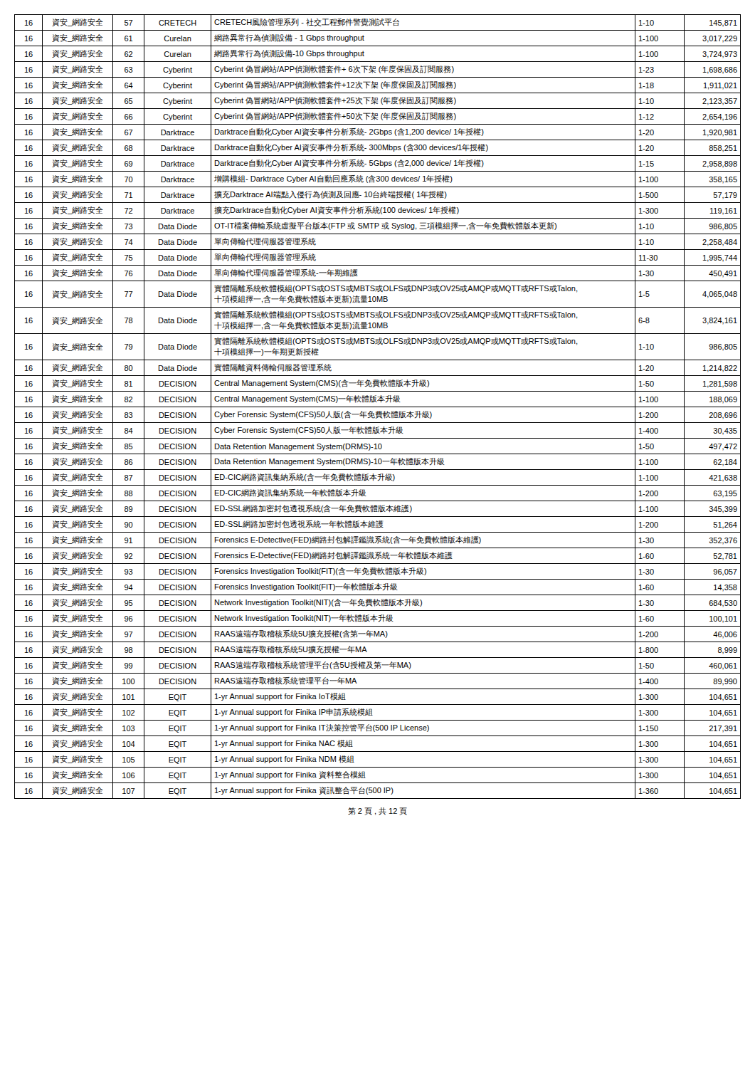| 16 | 資安_網路安全 | 57 | CRETECH | CRETECH風險管理系列 - 社交工程郵件警覺測試平台 | 1-10 | 145,871 |
| 16 | 資安_網路安全 | 61 | Curelan | 網路異常行為偵測設備 - 1 Gbps throughput | 1-100 | 3,017,229 |
| 16 | 資安_網路安全 | 62 | Curelan | 網路異常行為偵測設備-10 Gbps throughput | 1-100 | 3,724,973 |
| 16 | 資安_網路安全 | 63 | Cyberint | Cyberint 偽冒網站/APP偵測軟體套件+ 6次下架 (年度保固及訂閱服務) | 1-23 | 1,698,686 |
| 16 | 資安_網路安全 | 64 | Cyberint | Cyberint 偽冒網站/APP偵測軟體套件+12次下架 (年度保固及訂閱服務) | 1-18 | 1,911,021 |
| 16 | 資安_網路安全 | 65 | Cyberint | Cyberint 偽冒網站/APP偵測軟體套件+25次下架 (年度保固及訂閱服務) | 1-10 | 2,123,357 |
| 16 | 資安_網路安全 | 66 | Cyberint | Cyberint 偽冒網站/APP偵測軟體套件+50次下架 (年度保固及訂閱服務) | 1-12 | 2,654,196 |
| 16 | 資安_網路安全 | 67 | Darktrace | Darktrace自動化Cyber AI資安事件分析系統- 2Gbps (含1,200 device/ 1年授權) | 1-20 | 1,920,981 |
| 16 | 資安_網路安全 | 68 | Darktrace | Darktrace自動化Cyber AI資安事件分析系統- 300Mbps (含300 devices/1年授權) | 1-20 | 858,251 |
| 16 | 資安_網路安全 | 69 | Darktrace | Darktrace自動化Cyber AI資安事件分析系統- 5Gbps (含2,000 device/ 1年授權) | 1-15 | 2,958,898 |
| 16 | 資安_網路安全 | 70 | Darktrace | 增購模組- Darktrace Cyber AI自動回應系統 (含300 devices/ 1年授權) | 1-100 | 358,165 |
| 16 | 資安_網路安全 | 71 | Darktrace | 擴充Darktrace AI端點入侵行為偵測及回應- 10台終端授權( 1年授權) | 1-500 | 57,179 |
| 16 | 資安_網路安全 | 72 | Darktrace | 擴充Darktrace自動化Cyber AI資安事件分析系統(100 devices/ 1年授權) | 1-300 | 119,161 |
| 16 | 資安_網路安全 | 73 | Data Diode | OT-IT檔案傳輸系統虛擬平台版本(FTP 或 SMTP 或 Syslog, 三項模組擇一,含一年免費軟體版本更新) | 1-10 | 986,805 |
| 16 | 資安_網路安全 | 74 | Data Diode | 單向傳輸代理伺服器管理系統 | 1-10 | 2,258,484 |
| 16 | 資安_網路安全 | 75 | Data Diode | 單向傳輸代理伺服器管理系統 | 11-30 | 1,995,744 |
| 16 | 資安_網路安全 | 76 | Data Diode | 單向傳輸代理伺服器管理系統-一年期維護 | 1-30 | 450,491 |
| 16 | 資安_網路安全 | 77 | Data Diode | 實體隔離系統軟體模組(OPTS或OSTS或MBTS或OLFS或DNP3或OV25或AMQP或MQTT或RFTS或Talon, 十項模組擇一,含一年免費軟體版本更新)流量10MB | 1-5 | 4,065,048 |
| 16 | 資安_網路安全 | 78 | Data Diode | 實體隔離系統軟體模組(OPTS或OSTS或MBTS或OLFS或DNP3或OV25或AMQP或MQTT或RFTS或Talon, 十項模組擇一,含一年免費軟體版本更新)流量10MB | 6-8 | 3,824,161 |
| 16 | 資安_網路安全 | 79 | Data Diode | 實體隔離系統軟體模組(OPTS或OSTS或MBTS或OLFS或DNP3或OV25或AMQP或MQTT或RFTS或Talon, 十項模組擇一)一年期更新授權 | 1-10 | 986,805 |
| 16 | 資安_網路安全 | 80 | Data Diode | 實體隔離資料傳輸伺服器管理系統 | 1-20 | 1,214,822 |
| 16 | 資安_網路安全 | 81 | DECISION | Central Management System(CMS)(含一年免費軟體版本升級) | 1-50 | 1,281,598 |
| 16 | 資安_網路安全 | 82 | DECISION | Central Management System(CMS)一年軟體版本升級 | 1-100 | 188,069 |
| 16 | 資安_網路安全 | 83 | DECISION | Cyber Forensic System(CFS)50人版(含一年免費軟體版本升級) | 1-200 | 208,696 |
| 16 | 資安_網路安全 | 84 | DECISION | Cyber Forensic System(CFS)50人版一年軟體版本升級 | 1-400 | 30,435 |
| 16 | 資安_網路安全 | 85 | DECISION | Data Retention Management System(DRMS)-10 | 1-50 | 497,472 |
| 16 | 資安_網路安全 | 86 | DECISION | Data Retention Management System(DRMS)-10一年軟體版本升級 | 1-100 | 62,184 |
| 16 | 資安_網路安全 | 87 | DECISION | ED-CIC網路資訊集納系統(含一年免費軟體版本升級) | 1-100 | 421,638 |
| 16 | 資安_網路安全 | 88 | DECISION | ED-CIC網路資訊集納系統一年軟體版本升級 | 1-200 | 63,195 |
| 16 | 資安_網路安全 | 89 | DECISION | ED-SSL網路加密封包透視系統(含一年免費軟體版本維護) | 1-100 | 345,399 |
| 16 | 資安_網路安全 | 90 | DECISION | ED-SSL網路加密封包透視系統一年軟體版本維護 | 1-200 | 51,264 |
| 16 | 資安_網路安全 | 91 | DECISION | Forensics E-Detective(FED)網路封包解譯鑑識系統(含一年免費軟體版本維護) | 1-30 | 352,376 |
| 16 | 資安_網路安全 | 92 | DECISION | Forensics E-Detective(FED)網路封包解譯鑑識系統一年軟體版本維護 | 1-60 | 52,781 |
| 16 | 資安_網路安全 | 93 | DECISION | Forensics Investigation Toolkit(FIT)(含一年免費軟體版本升級) | 1-30 | 96,057 |
| 16 | 資安_網路安全 | 94 | DECISION | Forensics Investigation Toolkit(FIT)一年軟體版本升級 | 1-60 | 14,358 |
| 16 | 資安_網路安全 | 95 | DECISION | Network Investigation Toolkit(NIT)(含一年免費軟體版本升級) | 1-30 | 684,530 |
| 16 | 資安_網路安全 | 96 | DECISION | Network Investigation Toolkit(NIT)一年軟體版本升級 | 1-60 | 100,101 |
| 16 | 資安_網路安全 | 97 | DECISION | RAAS遠端存取稽核系統5U擴充授權(含第一年MA) | 1-200 | 46,006 |
| 16 | 資安_網路安全 | 98 | DECISION | RAAS遠端存取稽核系統5U擴充授權一年MA | 1-800 | 8,999 |
| 16 | 資安_網路安全 | 99 | DECISION | RAAS遠端存取稽核系統管理平台(含5U授權及第一年MA) | 1-50 | 460,061 |
| 16 | 資安_網路安全 | 100 | DECISION | RAAS遠端存取稽核系統管理平台一年MA | 1-400 | 89,990 |
| 16 | 資安_網路安全 | 101 | EQIT | 1-yr Annual support for Finika IoT模組 | 1-300 | 104,651 |
| 16 | 資安_網路安全 | 102 | EQIT | 1-yr Annual support for Finika IP申請系統模組 | 1-300 | 104,651 |
| 16 | 資安_網路安全 | 103 | EQIT | 1-yr Annual support for Finika IT決策控管平台(500 IP License) | 1-150 | 217,391 |
| 16 | 資安_網路安全 | 104 | EQIT | 1-yr Annual support for Finika NAC 模組 | 1-300 | 104,651 |
| 16 | 資安_網路安全 | 105 | EQIT | 1-yr Annual support for Finika NDM 模組 | 1-300 | 104,651 |
| 16 | 資安_網路安全 | 106 | EQIT | 1-yr Annual support for Finika 資料整合模組 | 1-300 | 104,651 |
| 16 | 資安_網路安全 | 107 | EQIT | 1-yr Annual support for Finika 資訊整合平台(500 IP) | 1-360 | 104,651 |
第 2 頁 , 共 12 頁